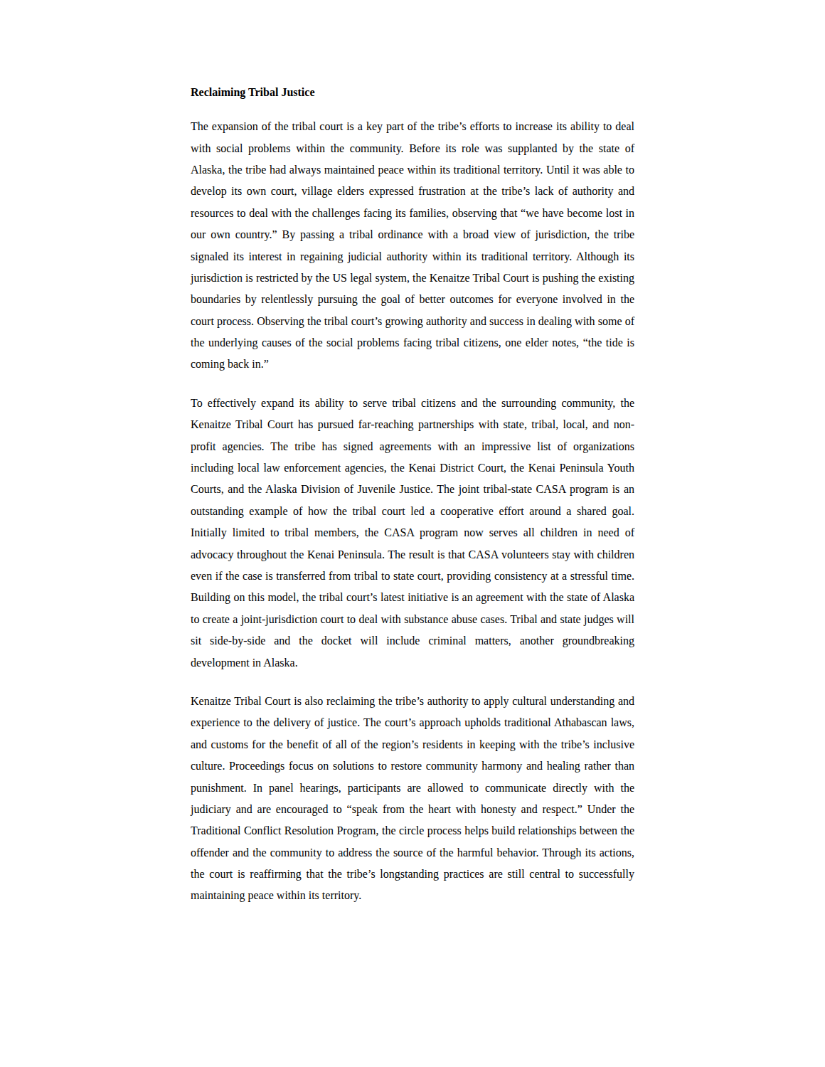Reclaiming Tribal Justice
The expansion of the tribal court is a key part of the tribe’s efforts to increase its ability to deal with social problems within the community. Before its role was supplanted by the state of Alaska, the tribe had always maintained peace within its traditional territory. Until it was able to develop its own court, village elders expressed frustration at the tribe’s lack of authority and resources to deal with the challenges facing its families, observing that “we have become lost in our own country.” By passing a tribal ordinance with a broad view of jurisdiction, the tribe signaled its interest in regaining judicial authority within its traditional territory. Although its jurisdiction is restricted by the US legal system, the Kenaitze Tribal Court is pushing the existing boundaries by relentlessly pursuing the goal of better outcomes for everyone involved in the court process. Observing the tribal court’s growing authority and success in dealing with some of the underlying causes of the social problems facing tribal citizens, one elder notes, “the tide is coming back in.”
To effectively expand its ability to serve tribal citizens and the surrounding community, the Kenaitze Tribal Court has pursued far-reaching partnerships with state, tribal, local, and non-profit agencies. The tribe has signed agreements with an impressive list of organizations including local law enforcement agencies, the Kenai District Court, the Kenai Peninsula Youth Courts, and the Alaska Division of Juvenile Justice. The joint tribal-state CASA program is an outstanding example of how the tribal court led a cooperative effort around a shared goal. Initially limited to tribal members, the CASA program now serves all children in need of advocacy throughout the Kenai Peninsula. The result is that CASA volunteers stay with children even if the case is transferred from tribal to state court, providing consistency at a stressful time. Building on this model, the tribal court’s latest initiative is an agreement with the state of Alaska to create a joint-jurisdiction court to deal with substance abuse cases. Tribal and state judges will sit side-by-side and the docket will include criminal matters, another groundbreaking development in Alaska.
Kenaitze Tribal Court is also reclaiming the tribe’s authority to apply cultural understanding and experience to the delivery of justice. The court’s approach upholds traditional Athabascan laws, and customs for the benefit of all of the region’s residents in keeping with the tribe’s inclusive culture. Proceedings focus on solutions to restore community harmony and healing rather than punishment. In panel hearings, participants are allowed to communicate directly with the judiciary and are encouraged to “speak from the heart with honesty and respect.” Under the Traditional Conflict Resolution Program, the circle process helps build relationships between the offender and the community to address the source of the harmful behavior. Through its actions, the court is reaffirming that the tribe’s longstanding practices are still central to successfully maintaining peace within its territory.